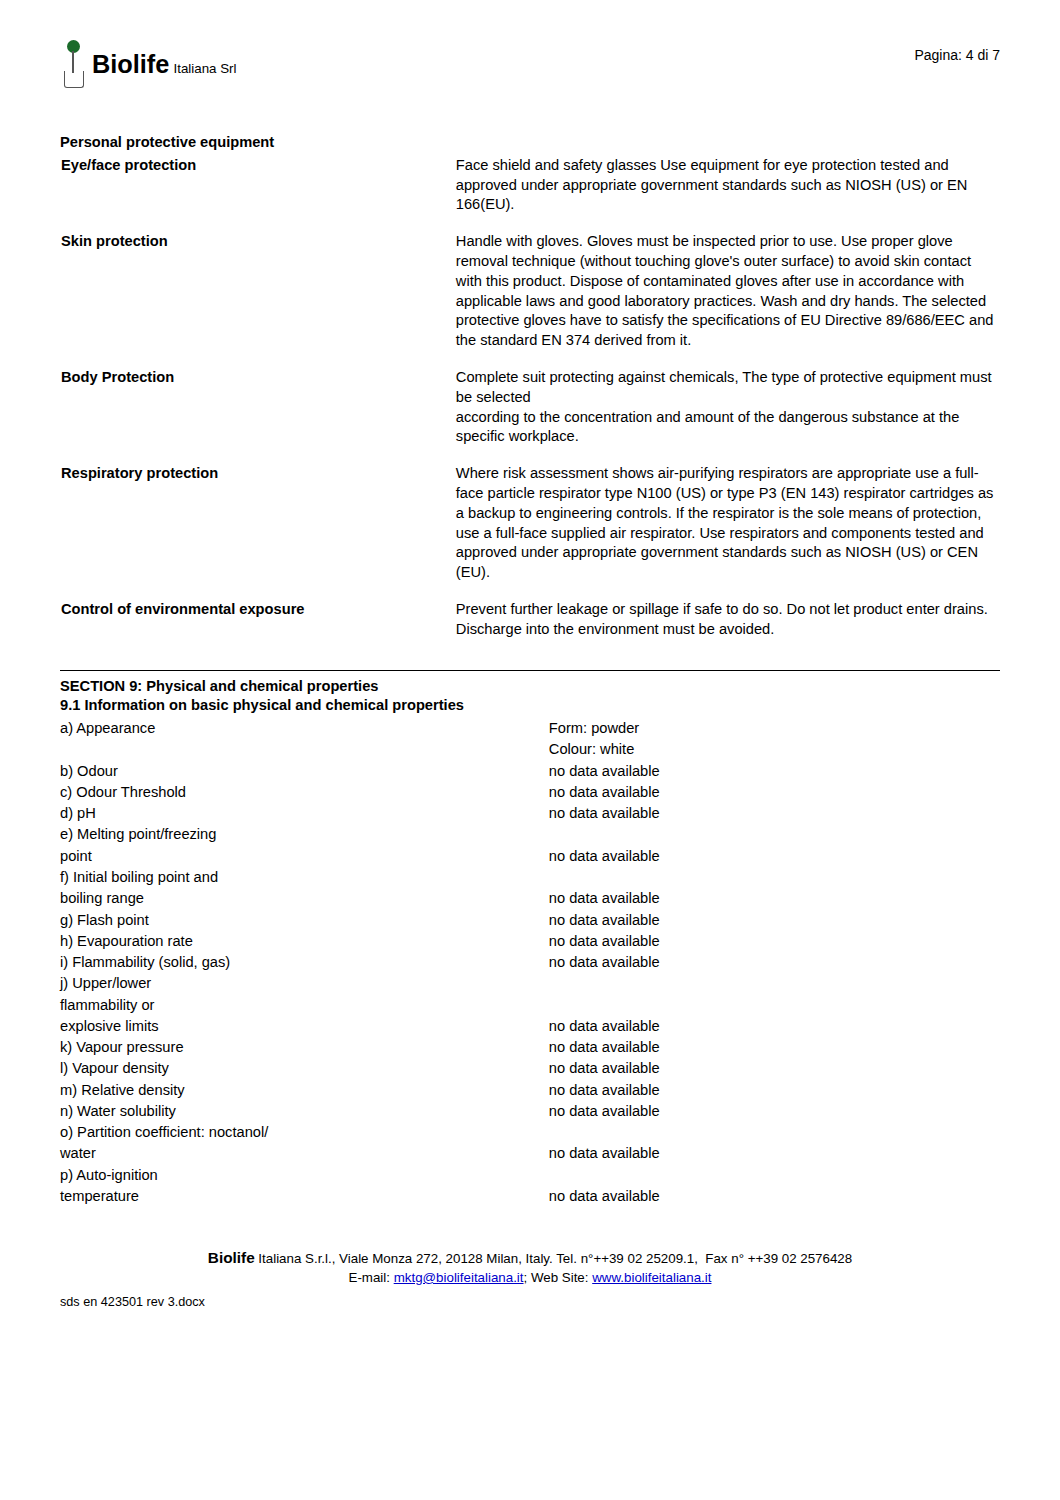Biolife Italiana Srl
Pagina: 4 di 7
Personal protective equipment
| Eye/face protection | Face shield and safety glasses Use equipment for eye protection tested and approved under appropriate government standards such as NIOSH (US) or EN 166(EU). |
| Skin protection | Handle with gloves. Gloves must be inspected prior to use. Use proper glove removal technique (without touching glove's outer surface) to avoid skin contact with this product. Dispose of contaminated gloves after use in accordance with applicable laws and good laboratory practices. Wash and dry hands. The selected protective gloves have to satisfy the specifications of EU Directive 89/686/EEC and the standard EN 374 derived from it. |
| Body Protection | Complete suit protecting against chemicals, The type of protective equipment must be selected according to the concentration and amount of the dangerous substance at the specific workplace. |
| Respiratory protection | Where risk assessment shows air-purifying respirators are appropriate use a full-face particle respirator type N100 (US) or type P3 (EN 143) respirator cartridges as a backup to engineering controls. If the respirator is the sole means of protection, use a full-face supplied air respirator. Use respirators and components tested and approved under appropriate government standards such as NIOSH (US) or CEN (EU). |
| Control of environmental exposure | Prevent further leakage or spillage if safe to do so. Do not let product enter drains. Discharge into the environment must be avoided. |
SECTION 9: Physical and chemical properties
9.1 Information on basic physical and chemical properties
| a) Appearance | Form: powder |
| | Colour: white |
| b) Odour | no data available |
| c) Odour Threshold | no data available |
| d) pH | no data available |
| e) Melting point/freezing | |
| point | no data available |
| f) Initial boiling point and | |
| boiling range | no data available |
| g) Flash point | no data available |
| h) Evapouration rate | no data available |
| i) Flammability (solid, gas) | no data available |
| j) Upper/lower | |
| flammability or | |
| explosive limits | no data available |
| k) Vapour pressure | no data available |
| l) Vapour density | no data available |
| m) Relative density | no data available |
| n) Water solubility | no data available |
| o) Partition coefficient: noctanol/ | |
| water | no data available |
| p) Auto-ignition | |
| temperature | no data available |
Biolife Italiana S.r.l., Viale Monza 272, 20128 Milan, Italy. Tel. n°++39 02 25209.1, Fax n° ++39 02 2576428
E-mail: mktg@biolifeitaliana.it; Web Site: www.biolifeitaliana.it
sds en 423501 rev 3.docx